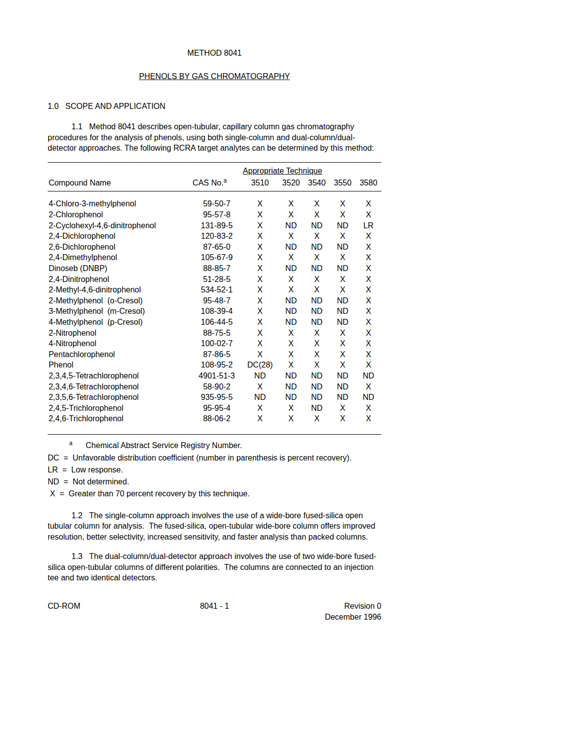METHOD 8041
PHENOLS BY GAS CHROMATOGRAPHY
1.0 SCOPE AND APPLICATION
1.1 Method 8041 describes open-tubular, capillary column gas chromatography procedures for the analysis of phenols, using both single-column and dual-column/dual-detector approaches. The following RCRA target analytes can be determined by this method:
| | | Appropriate Technique |
| Compound Name | CAS No. a | 3510 | 3520 | 3540 | 3550 | 3580 |
| 4-Chloro-3-methylphenol | 59-50-7 | X | X | X | X | X |
| 2-Chlorophenol | 95-57-8 | X | X | X | X | X |
| 2-Cyclohexyl-4,6-dinitrophenol | 131-89-5 | X | ND | ND | ND | LR |
| 2,4-Dichlorophenol | 120-83-2 | X | X | X | X | X |
| 2,6-Dichlorophenol | 87-65-0 | X | ND | ND | ND | X |
| 2,4-Dimethylphenol | 105-67-9 | X | X | X | X | X |
| Dinoseb (DNBP) | 88-85-7 | X | ND | ND | ND | X |
| 2,4-Dinitrophenol | 51-28-5 | X | X | X | X | X |
| 2-Methyl-4,6-dinitrophenol | 534-52-1 | X | X | X | X | X |
| 2-Methylphenol (o-Cresol) | 95-48-7 | X | ND | ND | ND | X |
| 3-Methylphenol (m-Cresol) | 108-39-4 | X | ND | ND | ND | X |
| 4-Methylphenol (p-Cresol) | 106-44-5 | X | ND | ND | ND | X |
| 2-Nitrophenol | 88-75-5 | X | X | X | X | X |
| 4-Nitrophenol | 100-02-7 | X | X | X | X | X |
| Pentachlorophenol | 87-86-5 | X | X | X | X | X |
| Phenol | 108-95-2 | DC(28) | X | X | X | X |
| 2,3,4,5-Tetrachlorophenol | 4901-51-3 | ND | ND | ND | ND | ND |
| 2,3,4,6-Tetrachlorophenol | 58-90-2 | X | ND | ND | ND | X |
| 2,3,5,6-Tetrachlorophenol | 935-95-5 | ND | ND | ND | ND | ND |
| 2,4,5-Trichlorophenol | 95-95-4 | X | X | ND | X | X |
| 2,4,6-Trichlorophenol | 88-06-2 | X | X | X | X | X |
a Chemical Abstract Service Registry Number.
DC = Unfavorable distribution coefficient (number in parenthesis is percent recovery).
LR = Low response.
ND = Not determined.
X = Greater than 70 percent recovery by this technique.
1.2 The single-column approach involves the use of a wide-bore fused-silica open tubular column for analysis. The fused-silica, open-tubular wide-bore column offers improved resolution, better selectivity, increased sensitivity, and faster analysis than packed columns.
1.3 The dual-column/dual-detector approach involves the use of two wide-bore fused-silica open-tubular columns of different polarities. The columns are connected to an injection tee and two identical detectors.
| CD-ROM | 8041 - 1 | Revision 0 |
| | | December 1996 |